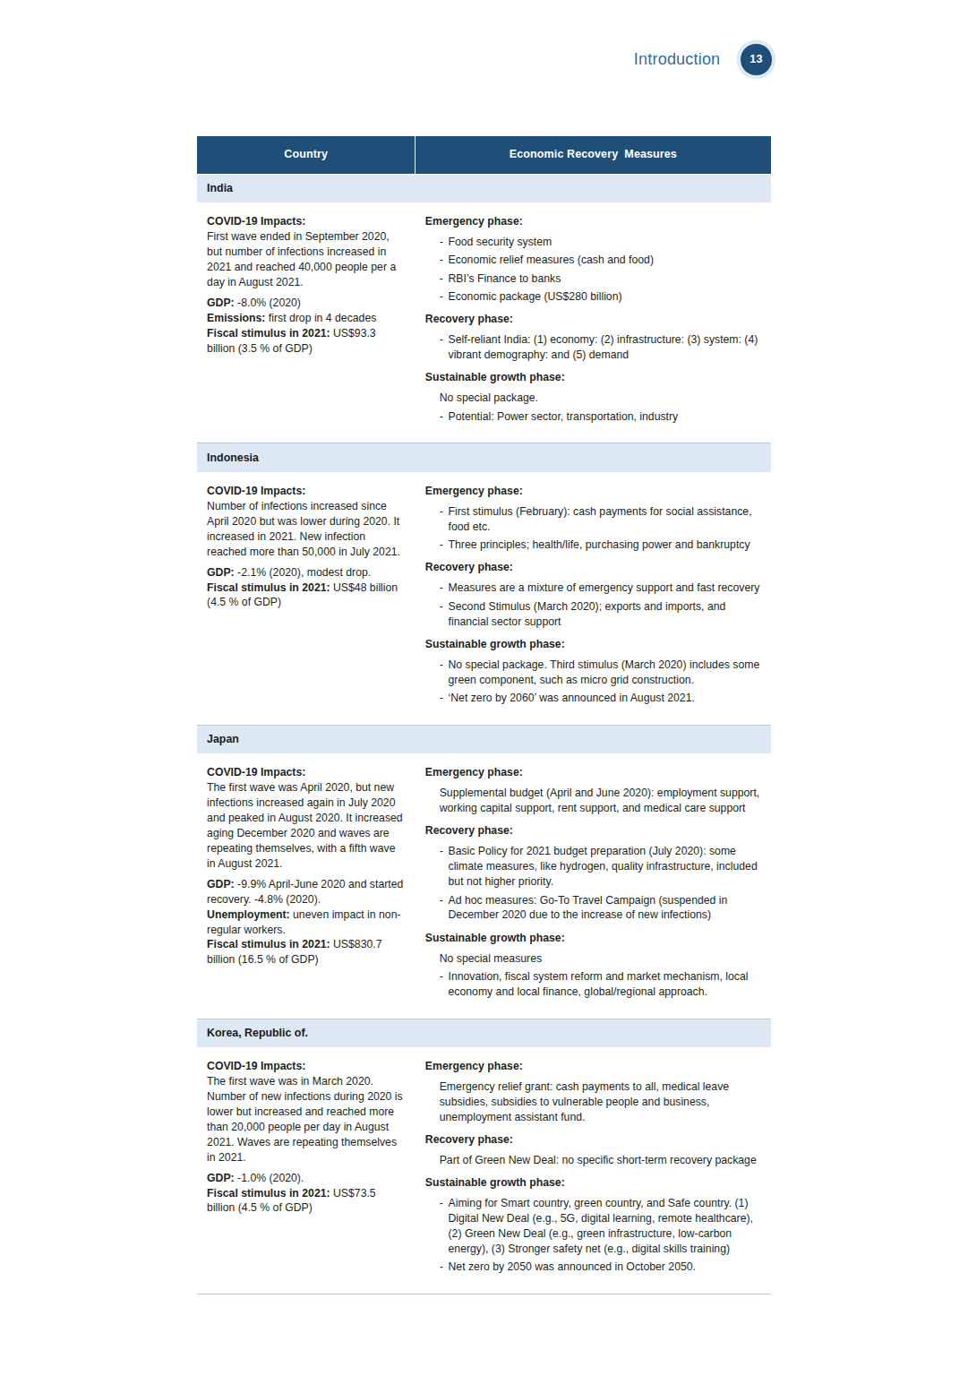Introduction 13
| Country | Economic Recovery Measures |
| --- | --- |
| India |
| COVID-19 Impacts: First wave ended in September 2020, but number of infections increased in 2021 and reached 40,000 people per a day in August 2021. GDP: -8.0% (2020) Emissions: first drop in 4 decades Fiscal stimulus in 2021: US$93.3 billion (3.5 % of GDP) | Emergency phase: Food security system Economic relief measures (cash and food) RBI’s Finance to banks Economic package (US$280 billion) Recovery phase: Self-reliant India: (1) economy: (2) infrastructure: (3) system: (4) vibrant demography: and (5) demand Sustainable growth phase: No special package. Potential: Power sector, transportation, industry |
| Indonesia |
| COVID-19 Impacts: Number of infections increased since April 2020 but was lower during 2020. It increased in 2021. New infection reached more than 50,000 in July 2021. GDP: -2.1% (2020), modest drop. Fiscal stimulus in 2021: US$48 billion (4.5 % of GDP) | Emergency phase: First stimulus (February): cash payments for social assistance, food etc. Three principles; health/life, purchasing power and bankruptcy Recovery phase: Measures are a mixture of emergency support and fast recovery Second Stimulus (March 2020); exports and imports, and financial sector support Sustainable growth phase: No special package. Third stimulus (March 2020) includes some green component, such as micro grid construction. ‘Net zero by 2060’ was announced in August 2021. |
| Japan |
| COVID-19 Impacts: The first wave was April 2020, but new infections increased again in July 2020 and peaked in August 2020. It increased aging December 2020 and waves are repeating themselves, with a fifth wave in August 2021. GDP: -9.9% April-June 2020 and started recovery. -4.8% (2020). Unemployment: uneven impact in non-regular workers. Fiscal stimulus in 2021: US$830.7 billion (16.5 % of GDP) | Emergency phase: Supplemental budget (April and June 2020): employment support, working capital support, rent support, and medical care support Recovery phase: Basic Policy for 2021 budget preparation (July 2020): some climate measures, like hydrogen, quality infrastructure, included but not higher priority. Ad hoc measures: Go-To Travel Campaign (suspended in December 2020 due to the increase of new infections) Sustainable growth phase: No special measures Innovation, fiscal system reform and market mechanism, local economy and local finance, global/regional approach. |
| Korea, Republic of. |
| COVID-19 Impacts: The first wave was in March 2020. Number of new infections during 2020 is lower but increased and reached more than 20,000 people per day in August 2021. Waves are repeating themselves in 2021. GDP: -1.0% (2020). Fiscal stimulus in 2021: US$73.5 billion (4.5 % of GDP) | Emergency phase: Emergency relief grant: cash payments to all, medical leave subsidies, subsidies to vulnerable people and business, unemployment assistant fund. Recovery phase: Part of Green New Deal: no specific short-term recovery package Sustainable growth phase: Aiming for Smart country, green country, and Safe country. (1) Digital New Deal (e.g., 5G, digital learning, remote healthcare), (2) Green New Deal (e.g., green infrastructure, low-carbon energy), (3) Stronger safety net (e.g., digital skills training) Net zero by 2050 was announced in October 2050. |